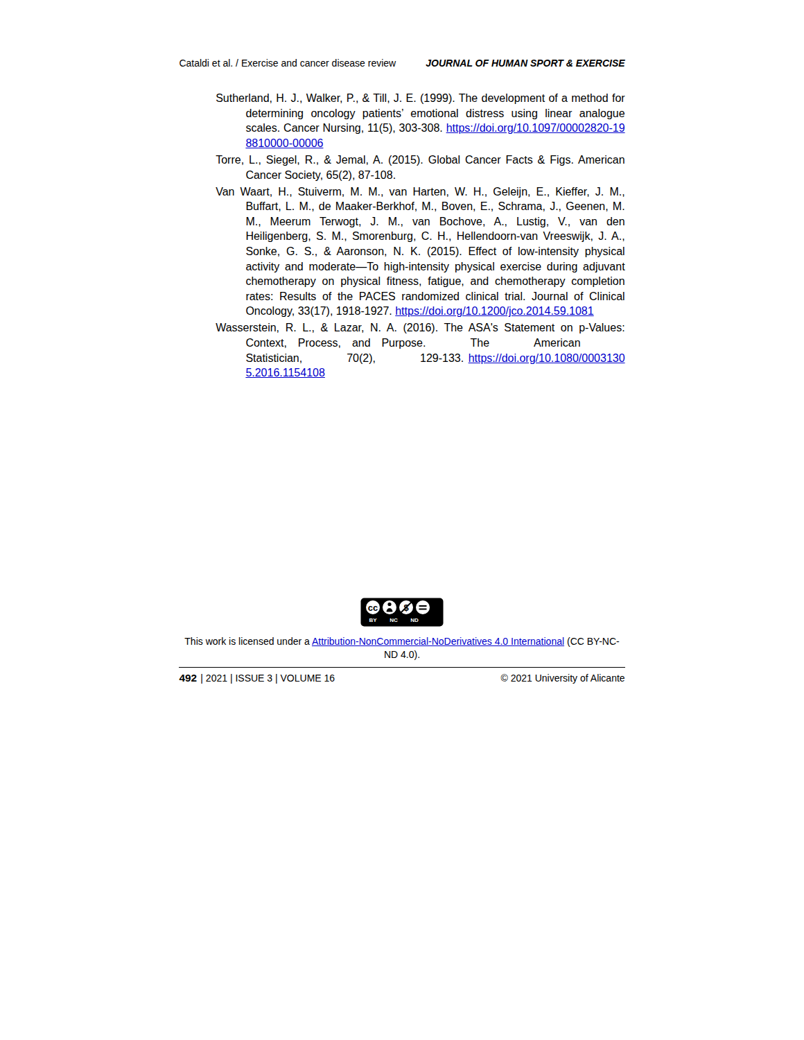Cataldi et al. / Exercise and cancer disease review
JOURNAL OF HUMAN SPORT & EXERCISE
Sutherland, H. J., Walker, P., & Till, J. E. (1999). The development of a method for determining oncology patients’ emotional distress using linear analogue scales. Cancer Nursing, 11(5), 303-308. https://doi.org/10.1097/00002820-198810000-00006
Torre, L., Siegel, R., & Jemal, A. (2015). Global Cancer Facts & Figs. American Cancer Society, 65(2), 87-108.
Van Waart, H., Stuiverm, M. M., van Harten, W. H., Geleijn, E., Kieffer, J. M., Buffart, L. M., de Maaker-Berkhof, M., Boven, E., Schrama, J., Geenen, M. M., Meerum Terwogt, J. M., van Bochove, A., Lustig, V., van den Heiligenberg, S. M., Smorenburg, C. H., Hellendoorn-van Vreeswijk, J. A., Sonke, G. S., & Aaronson, N. K. (2015). Effect of low-intensity physical activity and moderate—To high-intensity physical exercise during adjuvant chemotherapy on physical fitness, fatigue, and chemotherapy completion rates: Results of the PACES randomized clinical trial. Journal of Clinical Oncology, 33(17), 1918-1927. https://doi.org/10.1200/jco.2014.59.1081
Wasserstein, R. L., & Lazar, N. A. (2016). The ASA's Statement on p-Values: Context, Process, and Purpose.    The    American    Statistician,    70(2),    129-133. https://doi.org/10.1080/00031305.2016.1154108
cc $ BY NC ND
This work is licensed under a Attribution-NonCommercial-NoDerivatives 4.0 International (CC BY-NC-ND 4.0).
492| 2021 | ISSUE 3 | VOLUME 16
© 2021 University of Alicante